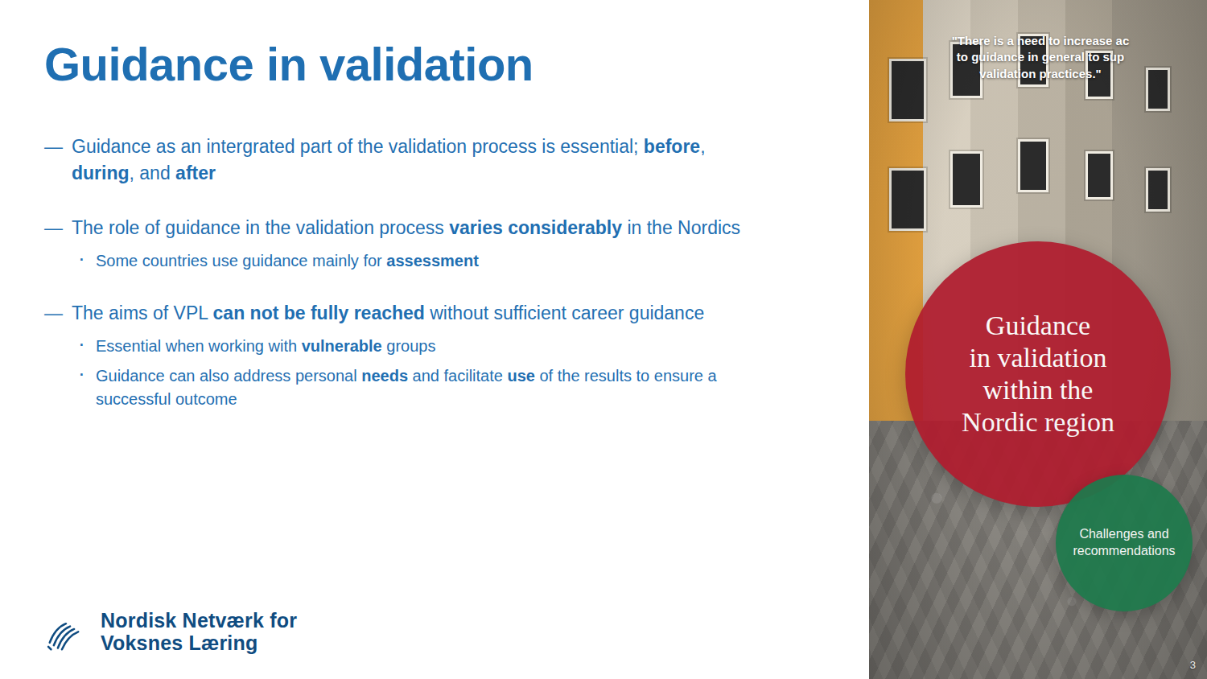Guidance in validation
Guidance as an intergrated part of the validation process is essential; before, during, and after
The role of guidance in the validation process varies considerably in the Nordics
Some countries use guidance mainly for assessment
The aims of VPL can not be fully reached without sufficient career guidance
Essential when working with vulnerable groups
Guidance can also address personal needs and facilitate use of the results to ensure a successful outcome
Nordisk Netværk for
Voksnes Læring
"There is a need to increase ac
to guidance in general to sup
validation practices."
Guidance
in validation
within the
Nordic region
Challenges and
recommendations
3